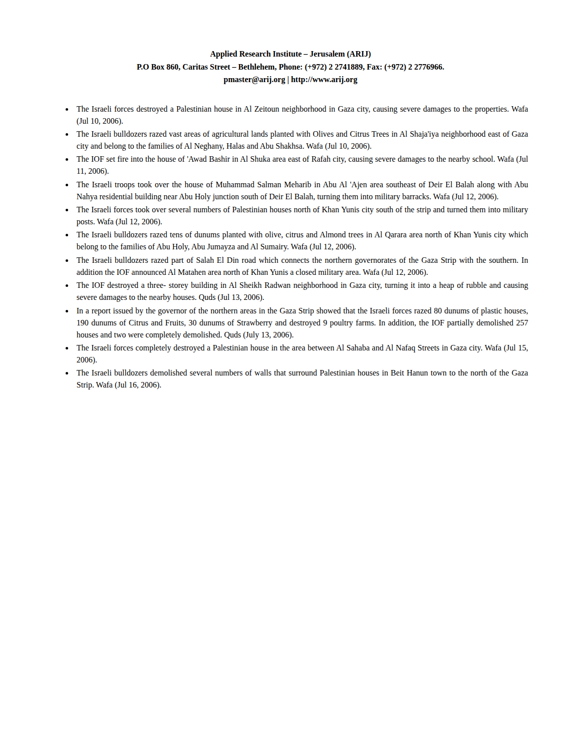Applied Research Institute – Jerusalem (ARIJ)
P.O Box 860, Caritas Street – Bethlehem, Phone: (+972) 2 2741889, Fax: (+972) 2 2776966.
pmaster@arij.org | http://www.arij.org
The Israeli forces destroyed a Palestinian house in Al Zeitoun neighborhood in Gaza city, causing severe damages to the properties. Wafa (Jul 10, 2006).
The Israeli bulldozers razed vast areas of agricultural lands planted with Olives and Citrus Trees in Al Shaja'iya neighborhood east of Gaza city and belong to the families of Al Neghany, Halas and Abu Shakhsa. Wafa (Jul 10, 2006).
The IOF set fire into the house of 'Awad Bashir in Al Shuka area east of Rafah city, causing severe damages to the nearby school. Wafa (Jul 11, 2006).
The Israeli troops took over the house of Muhammad Salman Meharib in Abu Al 'Ajen area southeast of Deir El Balah along with Abu Nahya residential building near Abu Holy junction south of Deir El Balah, turning them into military barracks. Wafa (Jul 12, 2006).
The Israeli forces took over several numbers of Palestinian houses north of Khan Yunis city south of the strip and turned them into military posts. Wafa (Jul 12, 2006).
The Israeli bulldozers razed tens of dunums planted with olive, citrus and Almond trees in Al Qarara area north of Khan Yunis city which belong to the families of Abu Holy, Abu Jumayza and Al Sumairy. Wafa (Jul 12, 2006).
The Israeli bulldozers razed part of Salah El Din road which connects the northern governorates of the Gaza Strip with the southern. In addition the IOF announced Al Matahen area north of Khan Yunis a closed military area. Wafa (Jul 12, 2006).
The IOF destroyed a three- storey building in Al Sheikh Radwan neighborhood in Gaza city, turning it into a heap of rubble and causing severe damages to the nearby houses. Quds (Jul 13, 2006).
In a report issued by the governor of the northern areas in the Gaza Strip showed that the Israeli forces razed 80 dunums of plastic houses, 190 dunums of Citrus and Fruits, 30 dunums of Strawberry and destroyed 9 poultry farms. In addition, the IOF partially demolished 257 houses and two were completely demolished. Quds (July 13, 2006).
The Israeli forces completely destroyed a Palestinian house in the area between Al Sahaba and Al Nafaq Streets in Gaza city. Wafa (Jul 15, 2006).
The Israeli bulldozers demolished several numbers of walls that surround Palestinian houses in Beit Hanun town to the north of the Gaza Strip. Wafa (Jul 16, 2006).